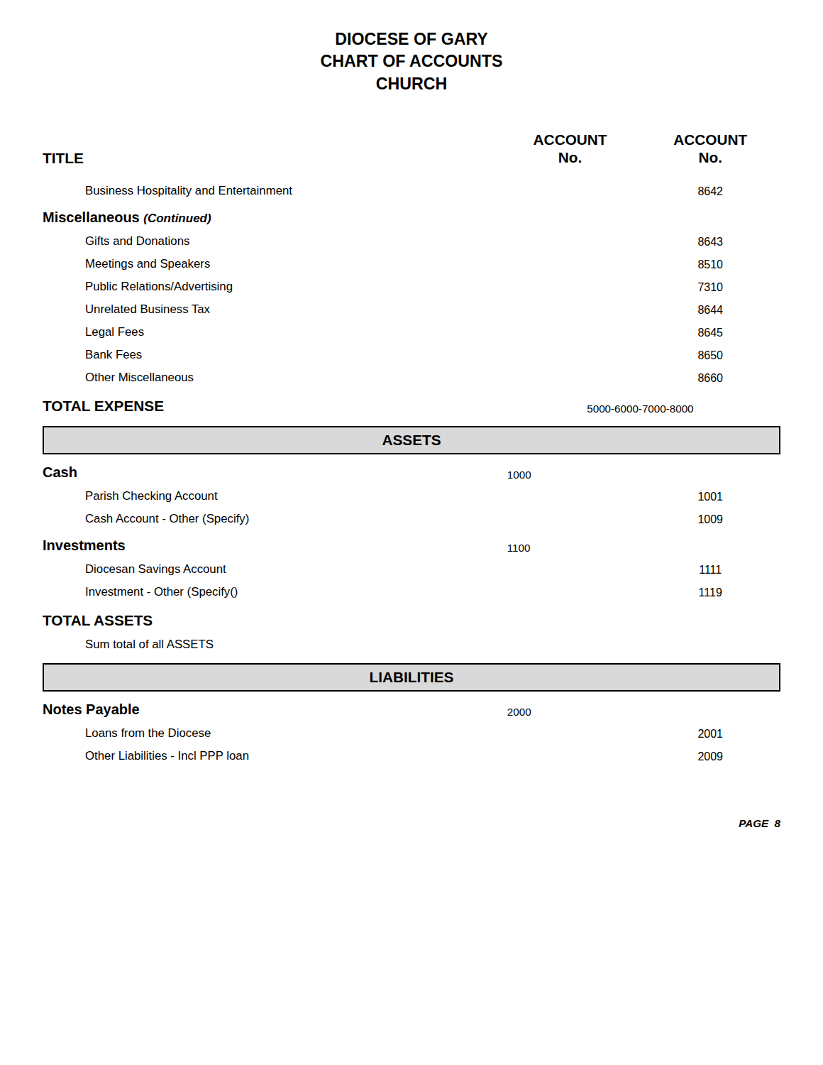DIOCESE OF GARY
CHART OF ACCOUNTS
CHURCH
| TITLE | ACCOUNT No. | ACCOUNT No. |
| Business Hospitality and Entertainment | | 8642 |
| Miscellaneous (Continued) | | |
| Gifts and Donations | | 8643 |
| Meetings and Speakers | | 8510 |
| Public Relations/Advertising | | 7310 |
| Unrelated Business Tax | | 8644 |
| Legal Fees | | 8645 |
| Bank Fees | | 8650 |
| Other Miscellaneous | | 8660 |
| TOTAL EXPENSE | 5000-6000-7000-8000 |
| ASSETS |
| Cash | 1000 | |
| Parish Checking Account | | 1001 |
| Cash Account - Other (Specify) | | 1009 |
| Investments | 1100 | |
| Diocesan Savings Account | | 1111 |
| Investment - Other (Specify() | | 1119 |
| TOTAL ASSETS | | |
| Sum total of all ASSETS | | |
| LIABILITIES |
| Notes Payable | 2000 | |
| Loans from the Diocese | | 2001 |
| Other Liabilities - Incl PPP loan | | 2009 |
PAGE 8